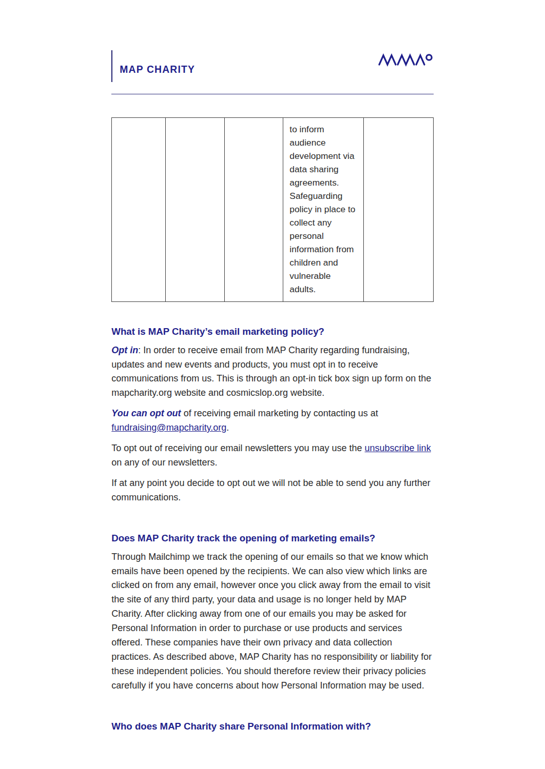MAP Charity
| | | | to inform audience development via data sharing agreements. Safeguarding policy in place to collect any personal information from children and vulnerable adults. | |
What is MAP Charity’s email marketing policy?
Opt in: In order to receive email from MAP Charity regarding fundraising, updates and new events and products, you must opt in to receive communications from us. This is through an opt-in tick box sign up form on the mapcharity.org website and cosmicslop.org website.
You can opt out of receiving email marketing by contacting us at fundraising@mapcharity.org.
To opt out of receiving our email newsletters you may use the unsubscribe link on any of our newsletters.
If at any point you decide to opt out we will not be able to send you any further communications.
Does MAP Charity track the opening of marketing emails?
Through Mailchimp we track the opening of our emails so that we know which emails have been opened by the recipients. We can also view which links are clicked on from any email, however once you click away from the email to visit the site of any third party, your data and usage is no longer held by MAP Charity. After clicking away from one of our emails you may be asked for Personal Information in order to purchase or use products and services offered. These companies have their own privacy and data collection practices. As described above, MAP Charity has no responsibility or liability for these independent policies. You should therefore review their privacy policies carefully if you have concerns about how Personal Information may be used.
Who does MAP Charity share Personal Information with?